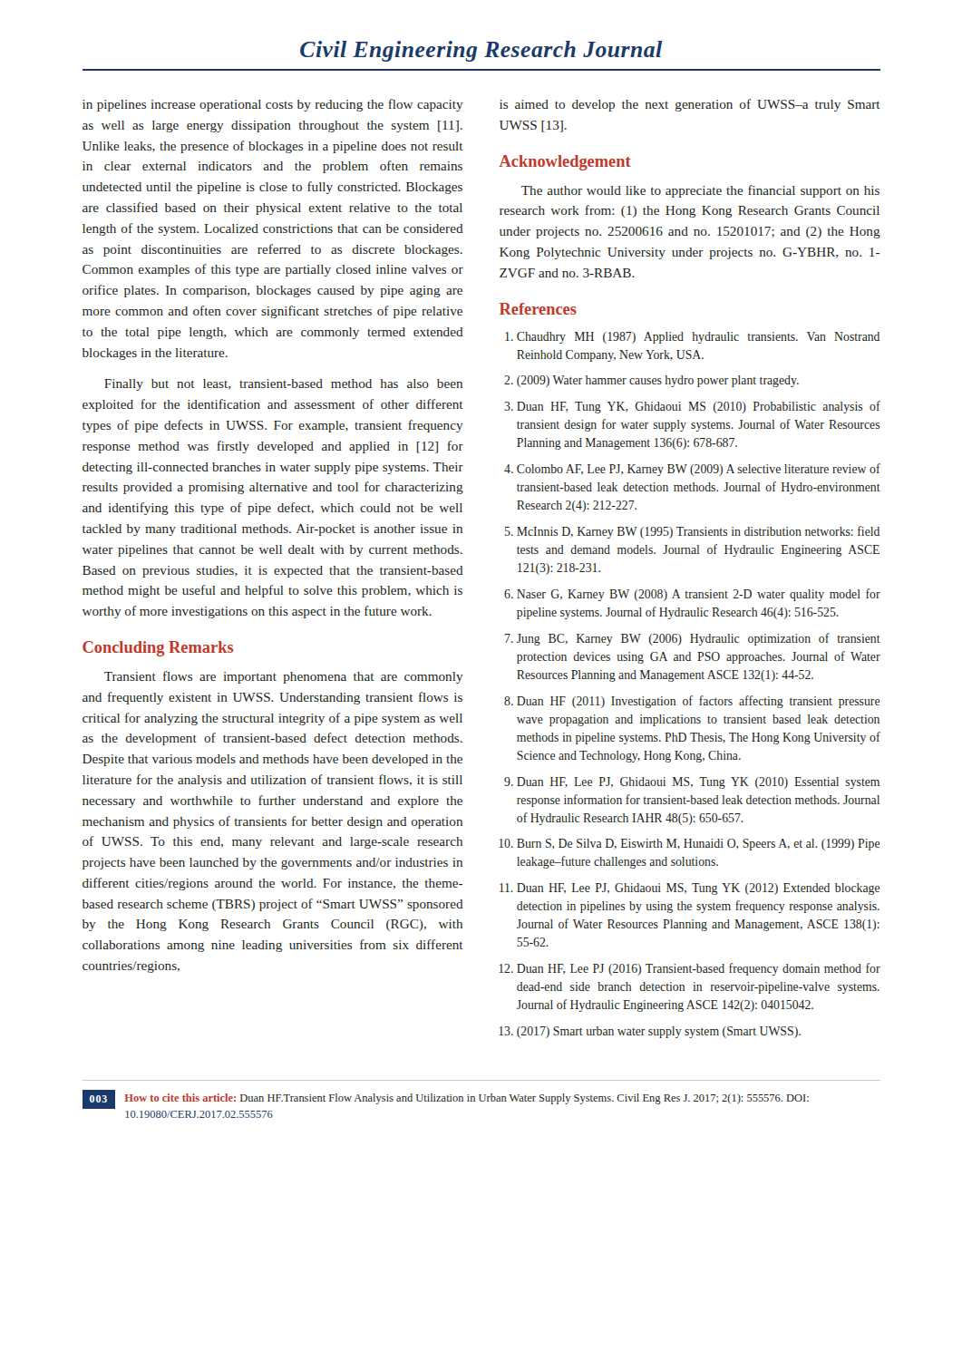Civil Engineering Research Journal
in pipelines increase operational costs by reducing the flow capacity as well as large energy dissipation throughout the system [11]. Unlike leaks, the presence of blockages in a pipeline does not result in clear external indicators and the problem often remains undetected until the pipeline is close to fully constricted. Blockages are classified based on their physical extent relative to the total length of the system. Localized constrictions that can be considered as point discontinuities are referred to as discrete blockages. Common examples of this type are partially closed inline valves or orifice plates. In comparison, blockages caused by pipe aging are more common and often cover significant stretches of pipe relative to the total pipe length, which are commonly termed extended blockages in the literature.
Finally but not least, transient-based method has also been exploited for the identification and assessment of other different types of pipe defects in UWSS. For example, transient frequency response method was firstly developed and applied in [12] for detecting ill-connected branches in water supply pipe systems. Their results provided a promising alternative and tool for characterizing and identifying this type of pipe defect, which could not be well tackled by many traditional methods. Air-pocket is another issue in water pipelines that cannot be well dealt with by current methods. Based on previous studies, it is expected that the transient-based method might be useful and helpful to solve this problem, which is worthy of more investigations on this aspect in the future work.
Concluding Remarks
Transient flows are important phenomena that are commonly and frequently existent in UWSS. Understanding transient flows is critical for analyzing the structural integrity of a pipe system as well as the development of transient-based defect detection methods. Despite that various models and methods have been developed in the literature for the analysis and utilization of transient flows, it is still necessary and worthwhile to further understand and explore the mechanism and physics of transients for better design and operation of UWSS. To this end, many relevant and large-scale research projects have been launched by the governments and/or industries in different cities/regions around the world. For instance, the theme-based research scheme (TBRS) project of “Smart UWSS” sponsored by the Hong Kong Research Grants Council (RGC), with collaborations among nine leading universities from six different countries/regions,
is aimed to develop the next generation of UWSS–a truly Smart UWSS [13].
Acknowledgement
The author would like to appreciate the financial support on his research work from: (1) the Hong Kong Research Grants Council under projects no. 25200616 and no. 15201017; and (2) the Hong Kong Polytechnic University under projects no. G-YBHR, no. 1-ZVGF and no. 3-RBAB.
References
Chaudhry MH (1987) Applied hydraulic transients. Van Nostrand Reinhold Company, New York, USA.
(2009) Water hammer causes hydro power plant tragedy.
Duan HF, Tung YK, Ghidaoui MS (2010) Probabilistic analysis of transient design for water supply systems. Journal of Water Resources Planning and Management 136(6): 678-687.
Colombo AF, Lee PJ, Karney BW (2009) A selective literature review of transient-based leak detection methods. Journal of Hydro-environment Research 2(4): 212-227.
McInnis D, Karney BW (1995) Transients in distribution networks: field tests and demand models. Journal of Hydraulic Engineering ASCE 121(3): 218-231.
Naser G, Karney BW (2008) A transient 2-D water quality model for pipeline systems. Journal of Hydraulic Research 46(4): 516-525.
Jung BC, Karney BW (2006) Hydraulic optimization of transient protection devices using GA and PSO approaches. Journal of Water Resources Planning and Management ASCE 132(1): 44-52.
Duan HF (2011) Investigation of factors affecting transient pressure wave propagation and implications to transient based leak detection methods in pipeline systems. PhD Thesis, The Hong Kong University of Science and Technology, Hong Kong, China.
Duan HF, Lee PJ, Ghidaoui MS, Tung YK (2010) Essential system response information for transient-based leak detection methods. Journal of Hydraulic Research IAHR 48(5): 650-657.
Burn S, De Silva D, Eiswirth M, Hunaidi O, Speers A, et al. (1999) Pipe leakage–future challenges and solutions.
Duan HF, Lee PJ, Ghidaoui MS, Tung YK (2012) Extended blockage detection in pipelines by using the system frequency response analysis. Journal of Water Resources Planning and Management, ASCE 138(1): 55-62.
Duan HF, Lee PJ (2016) Transient-based frequency domain method for dead-end side branch detection in reservoir-pipeline-valve systems. Journal of Hydraulic Engineering ASCE 142(2): 04015042.
(2017) Smart urban water supply system (Smart UWSS).
003 How to cite this article: Duan HF.Transient Flow Analysis and Utilization in Urban Water Supply Systems. Civil Eng Res J. 2017; 2(1): 555576. DOI: 10.19080/CERJ.2017.02.555576